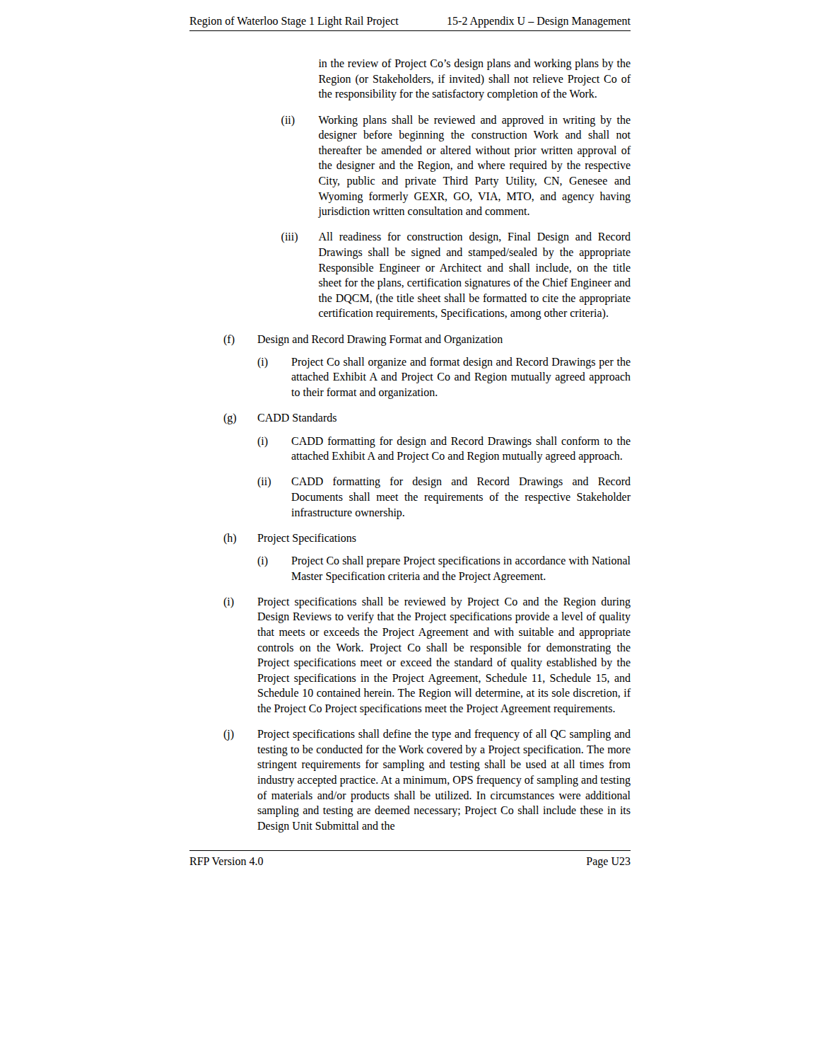Region of Waterloo Stage 1 Light Rail Project
15-2 Appendix U – Design Management
in the review of Project Co’s design plans and working plans by the Region (or Stakeholders, if invited) shall not relieve Project Co of the responsibility for the satisfactory completion of the Work.
(ii) Working plans shall be reviewed and approved in writing by the designer before beginning the construction Work and shall not thereafter be amended or altered without prior written approval of the designer and the Region, and where required by the respective City, public and private Third Party Utility, CN, Genesee and Wyoming formerly GEXR, GO, VIA, MTO, and agency having jurisdiction written consultation and comment.
(iii) All readiness for construction design, Final Design and Record Drawings shall be signed and stamped/sealed by the appropriate Responsible Engineer or Architect and shall include, on the title sheet for the plans, certification signatures of the Chief Engineer and the DQCM, (the title sheet shall be formatted to cite the appropriate certification requirements, Specifications, among other criteria).
(f) Design and Record Drawing Format and Organization
(i) Project Co shall organize and format design and Record Drawings per the attached Exhibit A and Project Co and Region mutually agreed approach to their format and organization.
(g) CADD Standards
(i) CADD formatting for design and Record Drawings shall conform to the attached Exhibit A and Project Co and Region mutually agreed approach.
(ii) CADD formatting for design and Record Drawings and Record Documents shall meet the requirements of the respective Stakeholder infrastructure ownership.
(h) Project Specifications
(i) Project Co shall prepare Project specifications in accordance with National Master Specification criteria and the Project Agreement.
(i) Project specifications shall be reviewed by Project Co and the Region during Design Reviews to verify that the Project specifications provide a level of quality that meets or exceeds the Project Agreement and with suitable and appropriate controls on the Work. Project Co shall be responsible for demonstrating the Project specifications meet or exceed the standard of quality established by the Project specifications in the Project Agreement, Schedule 11, Schedule 15, and Schedule 10 contained herein. The Region will determine, at its sole discretion, if the Project Co Project specifications meet the Project Agreement requirements.
(j) Project specifications shall define the type and frequency of all QC sampling and testing to be conducted for the Work covered by a Project specification. The more stringent requirements for sampling and testing shall be used at all times from industry accepted practice. At a minimum, OPS frequency of sampling and testing of materials and/or products shall be utilized. In circumstances were additional sampling and testing are deemed necessary; Project Co shall include these in its Design Unit Submittal and the
RFP Version 4.0
Page U23